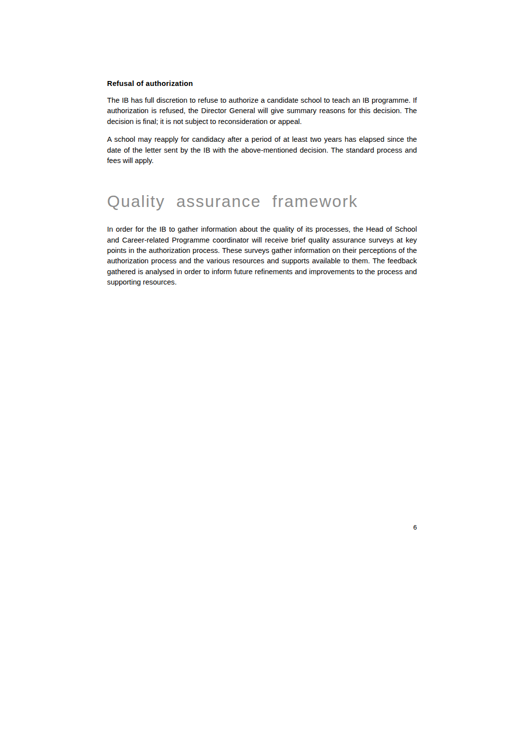Refusal of authorization
The IB has full discretion to refuse to authorize a candidate school to teach an IB programme. If authorization is refused, the Director General will give summary reasons for this decision. The decision is final; it is not subject to reconsideration or appeal.
A school may reapply for candidacy after a period of at least two years has elapsed since the date of the letter sent by the IB with the above-mentioned decision. The standard process and fees will apply.
Quality assurance framework
In order for the IB to gather information about the quality of its processes, the Head of School and Career-related Programme coordinator will receive brief quality assurance surveys at key points in the authorization process. These surveys gather information on their perceptions of the authorization process and the various resources and supports available to them. The feedback gathered is analysed in order to inform future refinements and improvements to the process and supporting resources.
6